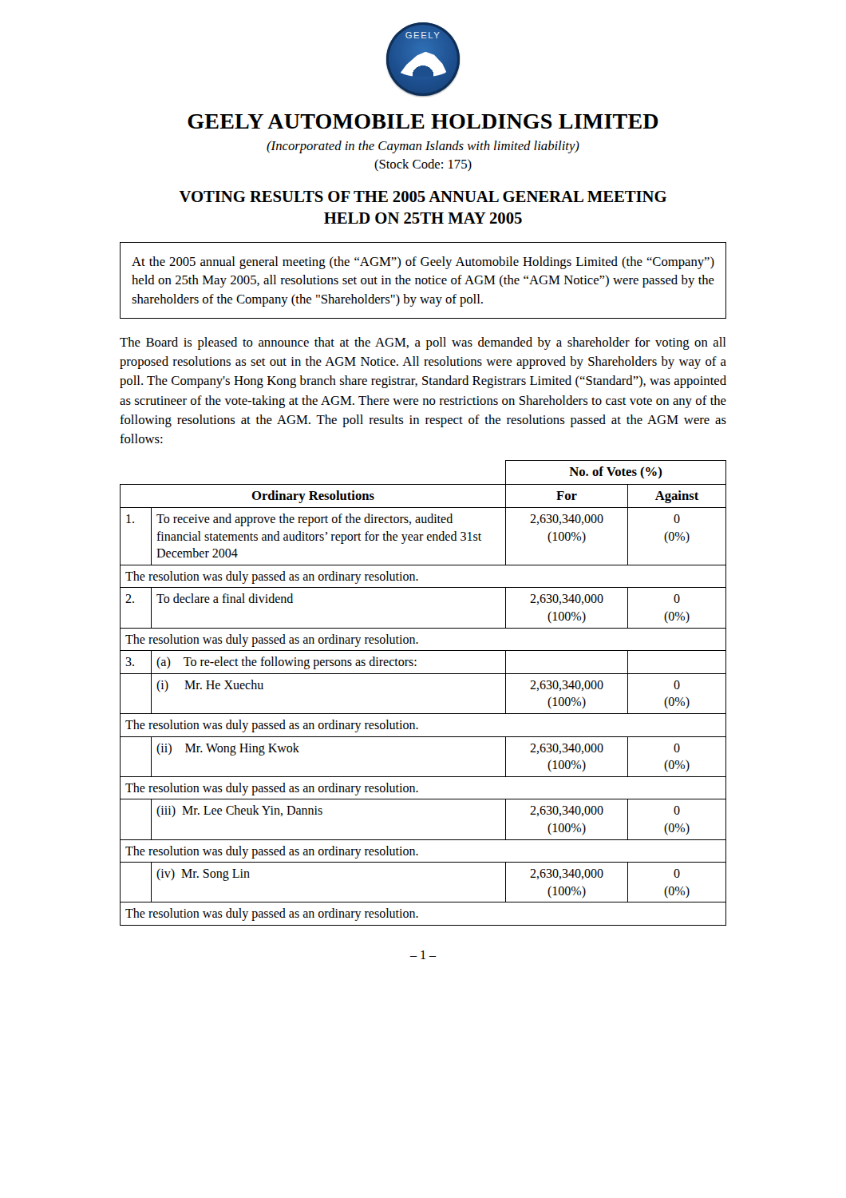GEELY AUTOMOBILE HOLDINGS LIMITED
(Incorporated in the Cayman Islands with limited liability)
(Stock Code: 175)
VOTING RESULTS OF THE 2005 ANNUAL GENERAL MEETING
HELD ON 25TH MAY 2005
At the 2005 annual general meeting (the “AGM”) of Geely Automobile Holdings Limited (the “Company”) held on 25th May 2005, all resolutions set out in the notice of AGM (the “AGM Notice”) were passed by the shareholders of the Company (the "Shareholders") by way of poll.
The Board is pleased to announce that at the AGM, a poll was demanded by a shareholder for voting on all proposed resolutions as set out in the AGM Notice. All resolutions were approved by Shareholders by way of a poll. The Company's Hong Kong branch share registrar, Standard Registrars Limited (“Standard”), was appointed as scrutineer of the vote-taking at the AGM. There were no restrictions on Shareholders to cast vote on any of the following resolutions at the AGM. The poll results in respect of the resolutions passed at the AGM were as follows:
| | No. of Votes (%) |
| Ordinary Resolutions | For | Against |
| 1. | To receive and approve the report of the directors, audited financial statements and auditors’ report for the year ended 31st December 2004 | 2,630,340,000 (100%) | 0 (0%) |
| The resolution was duly passed as an ordinary resolution. |
| 2. | To declare a final dividend | 2,630,340,000 (100%) | 0 (0%) |
| The resolution was duly passed as an ordinary resolution. |
| 3. | (a) To re-elect the following persons as directors: | | |
| | (i) Mr. He Xuechu | 2,630,340,000 (100%) | 0 (0%) |
| The resolution was duly passed as an ordinary resolution. |
| | (ii) Mr. Wong Hing Kwok | 2,630,340,000 (100%) | 0 (0%) |
| The resolution was duly passed as an ordinary resolution. |
| | (iii) Mr. Lee Cheuk Yin, Dannis | 2,630,340,000 (100%) | 0 (0%) |
| The resolution was duly passed as an ordinary resolution. |
| | (iv) Mr. Song Lin | 2,630,340,000 (100%) | 0 (0%) |
| The resolution was duly passed as an ordinary resolution. |
– 1 –